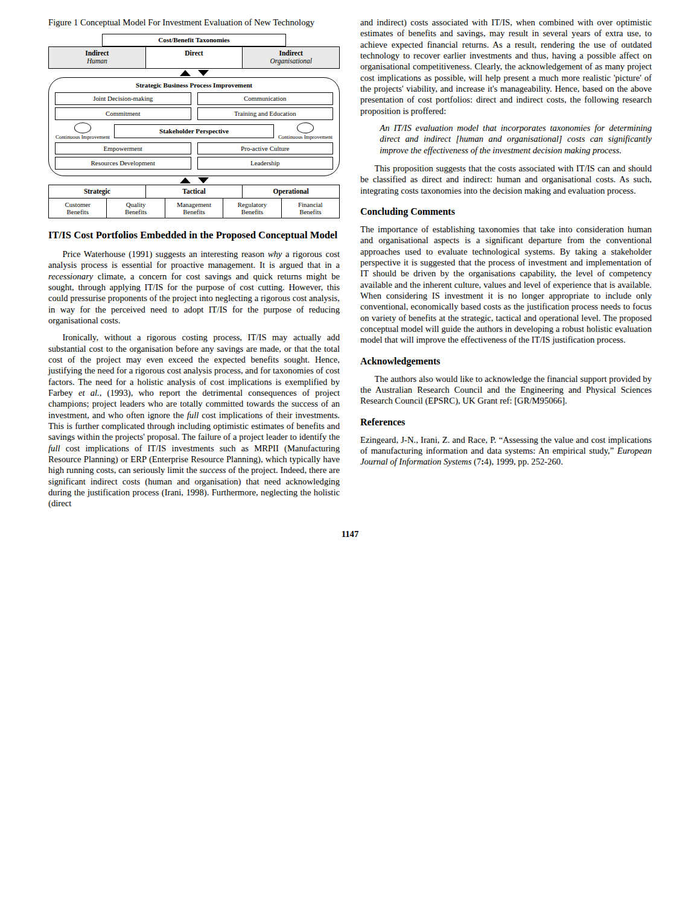Figure 1 Conceptual Model For Investment Evaluation of New Technology
Cost/Benefit Taxonomies
Indirect
Human
Direct
Indirect
Organisational
Strategic Business Process Improvement
Joint Decision-making
Communication
Commitment
Training and Education
Continuous Improvement
Stakeholder Perspective
Continuous Improvement
Empowerment
Pro-active Culture
Resources Development
Leadership
Strategic
Tactical
Operational
Customer
Benefits
Quality
Benefits
Management
Benefits
Regulatory
Benefits
Financial
Benefits
IT/IS Cost Portfolios Embedded in the Proposed Conceptual Model
Price Waterhouse (1991) suggests an interesting reason why a rigorous cost analysis process is essential for proactive management. It is argued that in a recessionary climate, a concern for cost savings and quick returns might be sought, through applying IT/IS for the purpose of cost cutting. However, this could pressurise proponents of the project into neglecting a rigorous cost analysis, in way for the perceived need to adopt IT/IS for the purpose of reducing organisational costs.
Ironically, without a rigorous costing process, IT/IS may actually add substantial cost to the organisation before any savings are made, or that the total cost of the project may even exceed the expected benefits sought. Hence, justifying the need for a rigorous cost analysis process, and for taxonomies of cost factors. The need for a holistic analysis of cost implications is exemplified by Farbey et al., (1993), who report the detrimental consequences of project champions; project leaders who are totally committed towards the success of an investment, and who often ignore the full cost implications of their investments. This is further complicated through including optimistic estimates of benefits and savings within the projects' proposal. The failure of a project leader to identify the full cost implications of IT/IS investments such as MRPII (Manufacturing Resource Planning) or ERP (Enterprise Resource Planning), which typically have high running costs, can seriously limit the success of the project. Indeed, there are significant indirect costs (human and organisation) that need acknowledging during the justification process (Irani, 1998). Furthermore, neglecting the holistic (direct
and indirect) costs associated with IT/IS, when combined with over optimistic estimates of benefits and savings, may result in several years of extra use, to achieve expected financial returns. As a result, rendering the use of outdated technology to recover earlier investments and thus, having a possible affect on organisational competitiveness. Clearly, the acknowledgement of as many project cost implications as possible, will help present a much more realistic 'picture' of the projects' viability, and increase it's manageability. Hence, based on the above presentation of cost portfolios: direct and indirect costs, the following research proposition is proffered:
An IT/IS evaluation model that incorporates taxonomies for determining direct and indirect [human and organisational] costs can significantly improve the effectiveness of the investment decision making process.
This proposition suggests that the costs associated with IT/IS can and should be classified as direct and indirect: human and organisational costs. As such, integrating costs taxonomies into the decision making and evaluation process.
Concluding Comments
The importance of establishing taxonomies that take into consideration human and organisational aspects is a significant departure from the conventional approaches used to evaluate technological systems. By taking a stakeholder perspective it is suggested that the process of investment and implementation of IT should be driven by the organisations capability, the level of competency available and the inherent culture, values and level of experience that is available. When considering IS investment it is no longer appropriate to include only conventional, economically based costs as the justification process needs to focus on variety of benefits at the strategic, tactical and operational level. The proposed conceptual model will guide the authors in developing a robust holistic evaluation model that will improve the effectiveness of the IT/IS justification process.
Acknowledgements
The authors also would like to acknowledge the financial support provided by the Australian Research Council and the Engineering and Physical Sciences Research Council (EPSRC), UK Grant ref: [GR/M95066].
References
Ezingeard, J-N., Irani, Z. and Race, P. “Assessing the value and cost implications of manufacturing information and data systems: An empirical study,” European Journal of Information Systems (7: 4), 1999, pp. 252-260.
1147